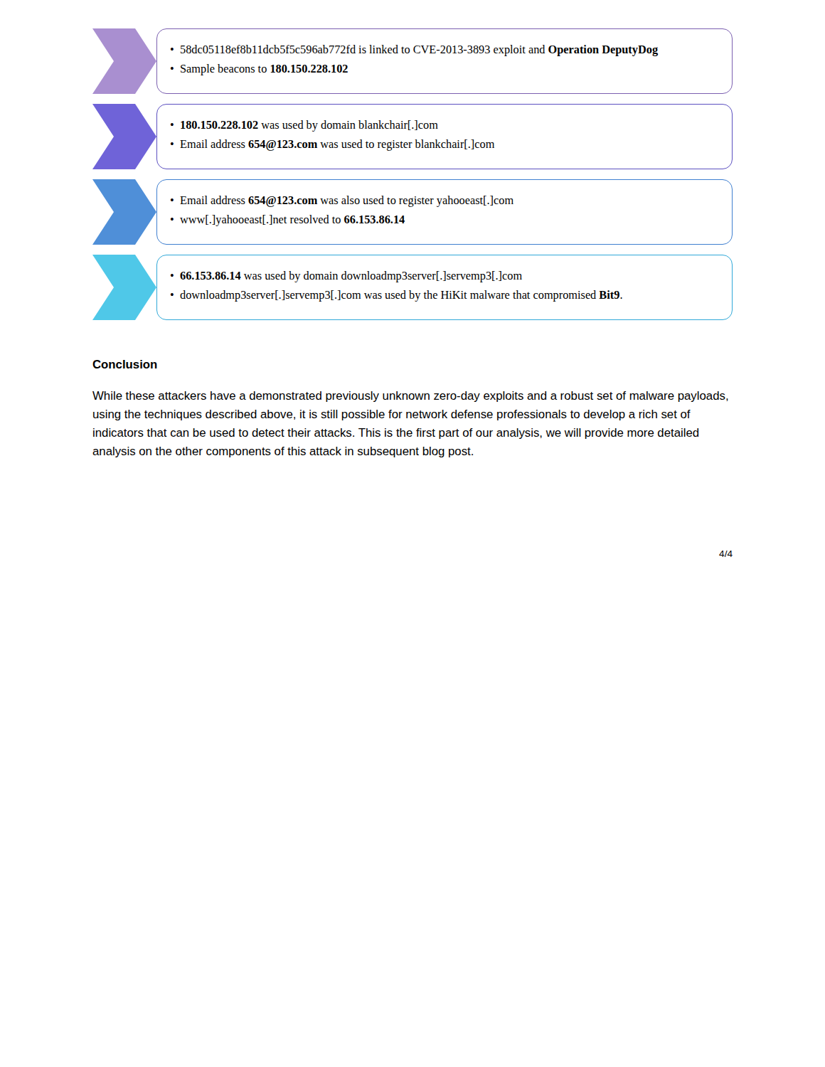58dc05118ef8b11dcb5f5c596ab772fd is linked to CVE-2013-3893 exploit and Operation DeputyDog
Sample beacons to 180.150.228.102
180.150.228.102 was used by domain blankchair[.]com
Email address 654@123.com was used to register blankchair[.]com
Email address 654@123.com was also used to register yahooeast[.]com
www[.]yahooeast[.]net resolved to 66.153.86.14
66.153.86.14 was used by domain downloadmp3server[.]servemp3[.]com
downloadmp3server[.]servemp3[.]com was used by the HiKit malware that compromised Bit9.
Conclusion
While these attackers have a demonstrated previously unknown zero-day exploits and a robust set of malware payloads, using the techniques described above, it is still possible for network defense professionals to develop a rich set of indicators that can be used to detect their attacks. This is the first part of our analysis, we will provide more detailed analysis on the other components of this attack in subsequent blog post.
4/4